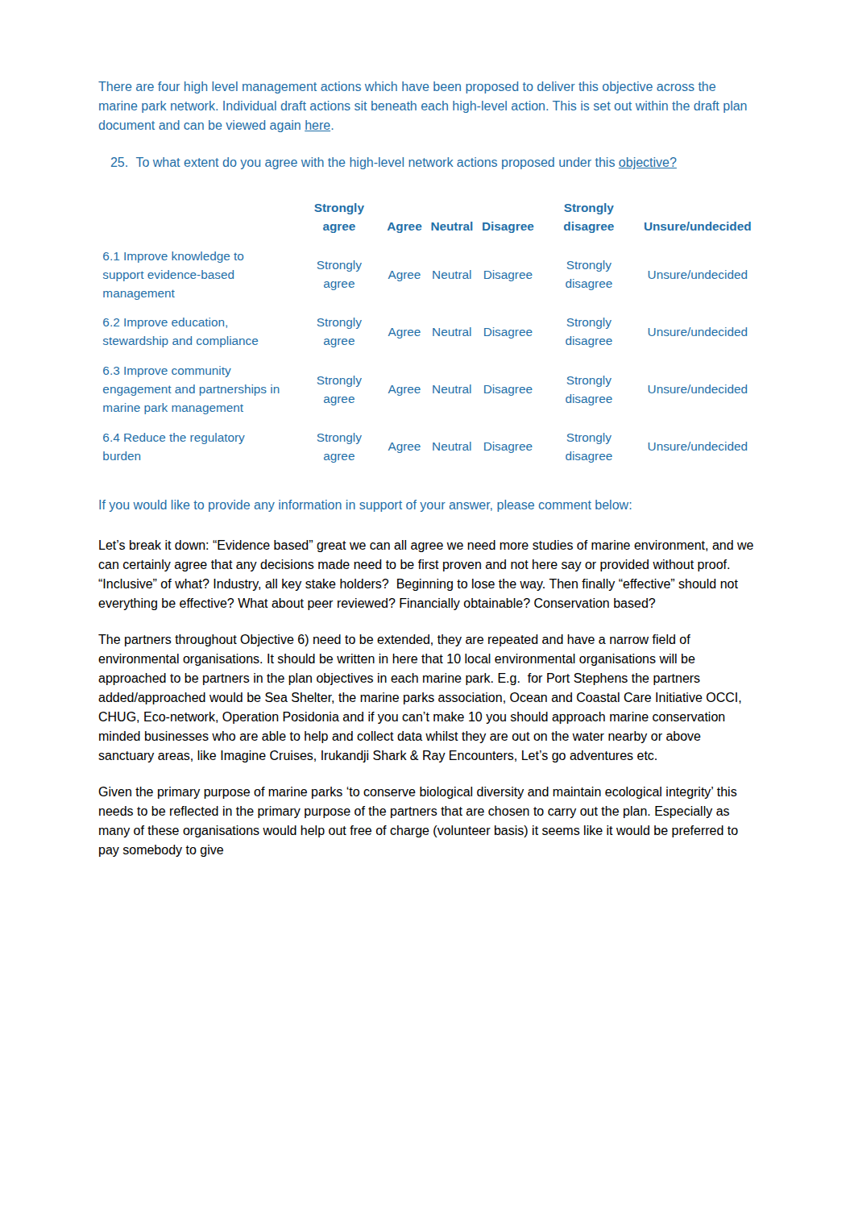There are four high level management actions which have been proposed to deliver this objective across the marine park network. Individual draft actions sit beneath each high-level action. This is set out within the draft plan document and can be viewed again here.
To what extent do you agree with the high-level network actions proposed under this objective?
| | Strongly agree | Agree | Neutral | Disagree | Strongly disagree | Unsure/undecided |
| --- | --- | --- | --- | --- | --- | --- |
| 6.1 Improve knowledge to support evidence-based management | Strongly agree | Agree | Neutral | Disagree | Strongly disagree | Unsure/undecided |
| 6.2 Improve education, stewardship and compliance | Strongly agree | Agree | Neutral | Disagree | Strongly disagree | Unsure/undecided |
| 6.3 Improve community engagement and partnerships in marine park management | Strongly agree | Agree | Neutral | Disagree | Strongly disagree | Unsure/undecided |
| 6.4 Reduce the regulatory burden | Strongly agree | Agree | Neutral | Disagree | Strongly disagree | Unsure/undecided |
If you would like to provide any information in support of your answer, please comment below:
Let’s break it down: “Evidence based” great we can all agree we need more studies of marine environment, and we can certainly agree that any decisions made need to be first proven and not here say or provided without proof. “Inclusive” of what? Industry, all key stake holders? Beginning to lose the way. Then finally “effective” should not everything be effective? What about peer reviewed? Financially obtainable? Conservation based?
The partners throughout Objective 6) need to be extended, they are repeated and have a narrow field of environmental organisations. It should be written in here that 10 local environmental organisations will be approached to be partners in the plan objectives in each marine park. E.g. for Port Stephens the partners added/approached would be Sea Shelter, the marine parks association, Ocean and Coastal Care Initiative OCCI, CHUG, Eco-network, Operation Posidonia and if you can’t make 10 you should approach marine conservation minded businesses who are able to help and collect data whilst they are out on the water nearby or above sanctuary areas, like Imagine Cruises, Irukandji Shark & Ray Encounters, Let’s go adventures etc.
Given the primary purpose of marine parks ‘to conserve biological diversity and maintain ecological integrity’ this needs to be reflected in the primary purpose of the partners that are chosen to carry out the plan. Especially as many of these organisations would help out free of charge (volunteer basis) it seems like it would be preferred to pay somebody to give